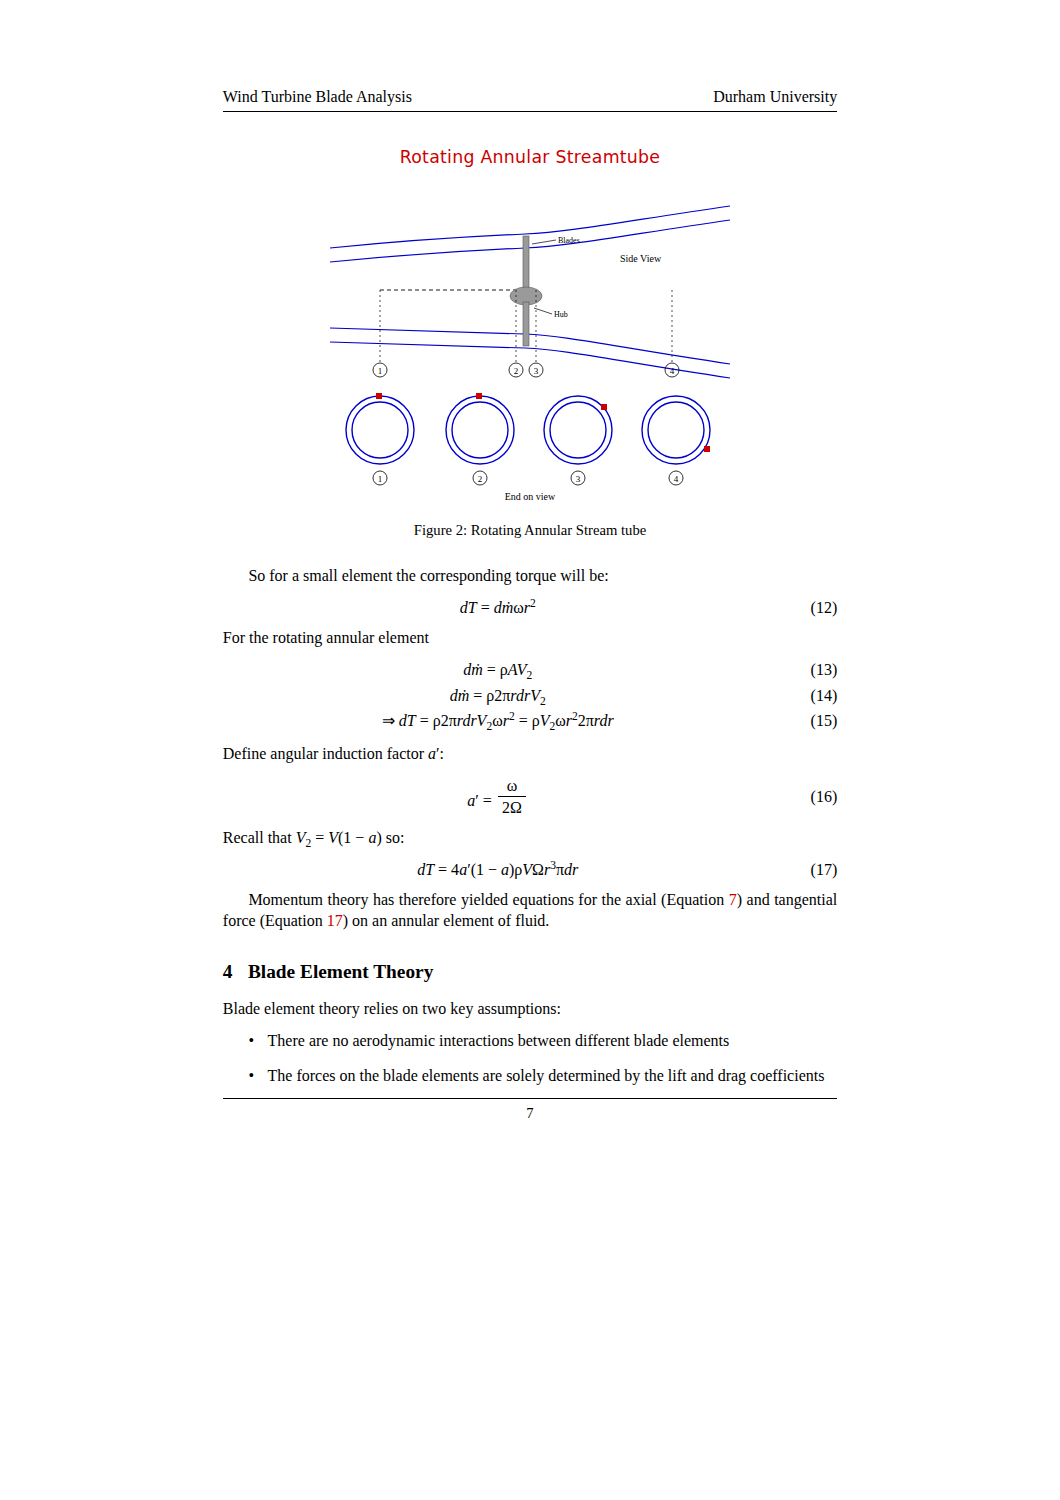Wind Turbine Blade Analysis
Durham University
Rotating Annular Streamtube
Blades Hub Side View 1 2 3 4 1 2 3 4 End on view
Figure 2: Rotating Annular Stream tube
So for a small element the corresponding torque will be:
dT = dṁωr2
(12)
For the rotating annular element
dṁ = ρAV2
(13)
dṁ = ρ2πrdrV2
(14)
⇒ dT = ρ2πrdrV2ωr2 = ρV2ωr22πrdr
(15)
Define angular induction factor a′:
a′ = ω 2Ω
(16)
Recall that V2 = V(1 − a) so:
dT = 4a′(1 − a)ρVΩr3πdr
(17)
Momentum theory has therefore yielded equations for the axial (Equation 7) and tangential force (Equation 17) on an annular element of fluid.
4 Blade Element Theory
Blade element theory relies on two key assumptions:
There are no aerodynamic interactions between different blade elements
The forces on the blade elements are solely determined by the lift and drag coefficients
7